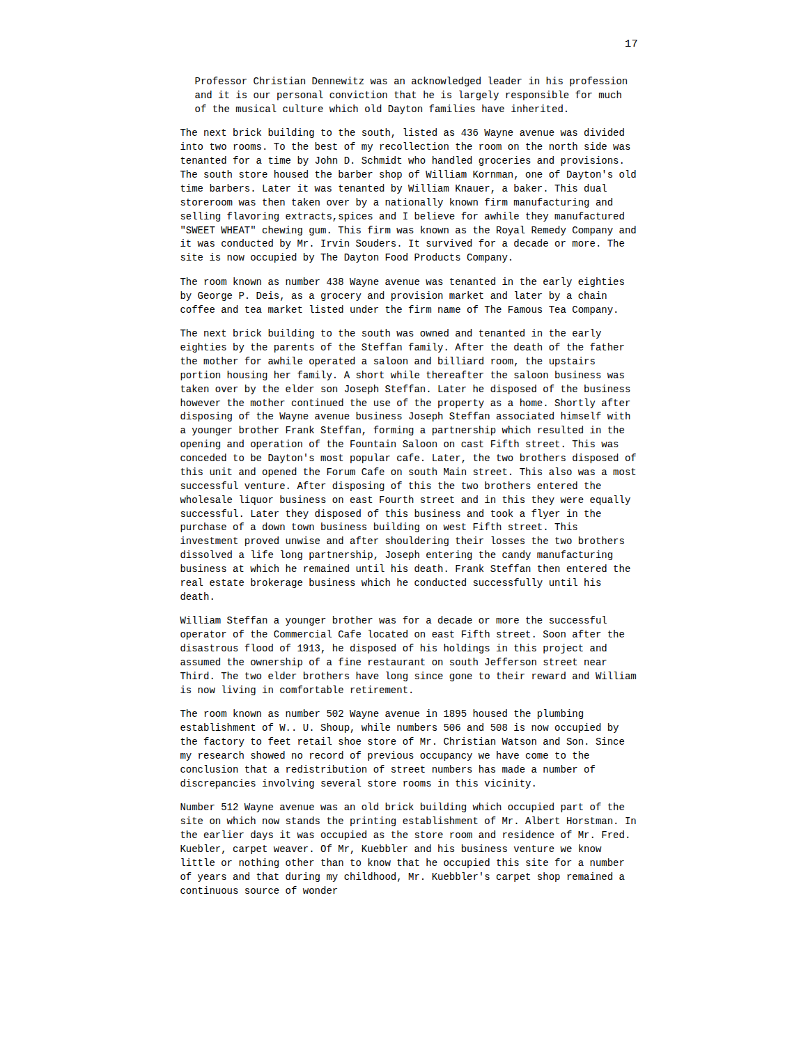17
Professor Christian Dennewitz was an acknowledged leader in his profession and it is our personal conviction that he is largely responsible for much of the musical culture which old Dayton families have inherited.
The next brick building to the south, listed as 436 Wayne avenue was divided into two rooms. To the best of my recollection the room on the north side was tenanted for a time by John D. Schmidt who handled groceries and provisions. The south store housed the barber shop of William Kornman, one of Dayton's old time barbers. Later it was tenanted by William Knauer, a baker. This dual storeroom was then taken over by a nationally known firm manufacturing and selling flavoring extracts,spices and I believe for awhile they manufactured "SWEET WHEAT" chewing gum. This firm was known as the Royal Remedy Company and it was conducted by Mr. Irvin Souders. It survived for a decade or more. The site is now occupied by The Dayton Food Products Company.
The room known as number 438 Wayne avenue was tenanted in the early eighties by George P. Deis, as a grocery and provision market and later by a chain coffee and tea market listed under the firm name of The Famous Tea Company.
The next brick building to the south was owned and tenanted in the early eighties by the parents of the Steffan family. After the death of the father the mother for awhile operated a saloon and billiard room, the upstairs portion housing her family. A short while thereafter the saloon business was taken over by the elder son Joseph Steffan. Later he disposed of the business however the mother continued the use of the property as a home. Shortly after disposing of the Wayne avenue business Joseph Steffan associated himself with a younger brother Frank Steffan, forming a partnership which resulted in the opening and operation of the Fountain Saloon on cast Fifth street. This was conceded to be Dayton's most popular cafe. Later, the two brothers disposed of this unit and opened the Forum Cafe on south Main street. This also was a most successful venture. After disposing of this the two brothers entered the wholesale liquor business on east Fourth street and in this they were equally successful. Later they disposed of this business and took a flyer in the purchase of a down town business building on west Fifth street. This investment proved unwise and after shouldering their losses the two brothers dissolved a life long partnership, Joseph entering the candy manufacturing business at which he remained until his death. Frank Steffan then entered the real estate brokerage business which he conducted successfully until his death.
William Steffan a younger brother was for a decade or more the successful operator of the Commercial Cafe located on east Fifth street. Soon after the disastrous flood of 1913, he disposed of his holdings in this project and assumed the ownership of a fine restaurant on south Jefferson street near Third. The two elder brothers have long since gone to their reward and William is now living in comfortable retirement.
The room known as number 502 Wayne avenue in 1895 housed the plumbing establishment of W.. U. Shoup, while numbers 506 and 508 is now occupied by the factory to feet retail shoe store of Mr. Christian Watson and Son. Since my research showed no record of previous occupancy we have come to the conclusion that a redistribution of street numbers has made a number of discrepancies involving several store rooms in this vicinity.
Number 512 Wayne avenue was an old brick building which occupied part of the site on which now stands the printing establishment of Mr. Albert Horstman. In the earlier days it was occupied as the store room and residence of Mr. Fred. Kuebler, carpet weaver. Of Mr, Kuebbler and his business venture we know little or nothing other than to know that he occupied this site for a number of years and that during my childhood, Mr. Kuebbler's carpet shop remained a continuous source of wonder